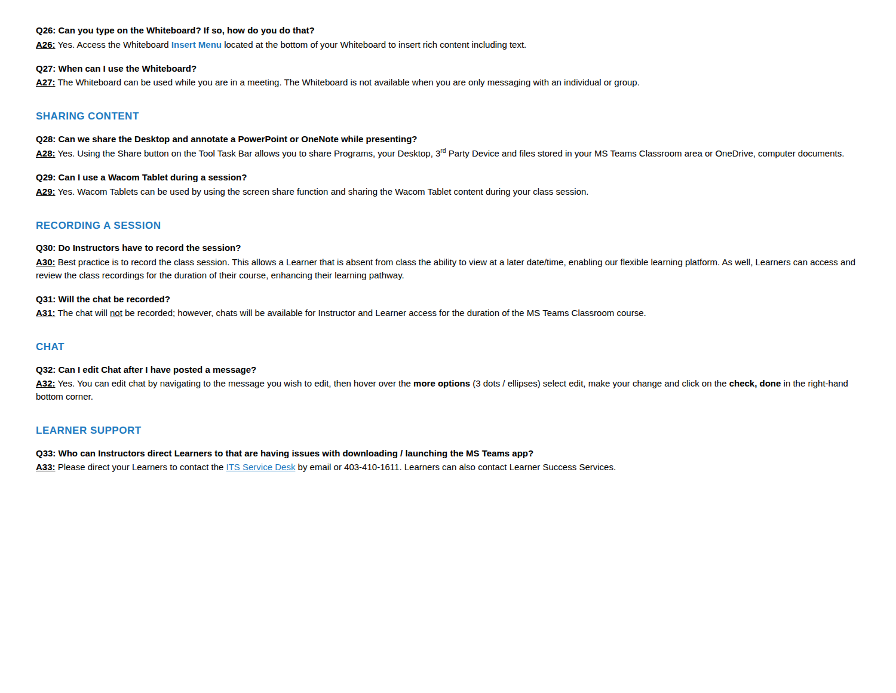Q26: Can you type on the Whiteboard? If so, how do you do that?
A26: Yes. Access the Whiteboard Insert Menu located at the bottom of your Whiteboard to insert rich content including text.
Q27: When can I use the Whiteboard?
A27: The Whiteboard can be used while you are in a meeting. The Whiteboard is not available when you are only messaging with an individual or group.
SHARING CONTENT
Q28: Can we share the Desktop and annotate a PowerPoint or OneNote while presenting?
A28: Yes. Using the Share button on the Tool Task Bar allows you to share Programs, your Desktop, 3rd Party Device and files stored in your MS Teams Classroom area or OneDrive, computer documents.
Q29: Can I use a Wacom Tablet during a session?
A29: Yes. Wacom Tablets can be used by using the screen share function and sharing the Wacom Tablet content during your class session.
RECORDING A SESSION
Q30: Do Instructors have to record the session?
A30: Best practice is to record the class session. This allows a Learner that is absent from class the ability to view at a later date/time, enabling our flexible learning platform. As well, Learners can access and review the class recordings for the duration of their course, enhancing their learning pathway.
Q31: Will the chat be recorded?
A31: The chat will not be recorded; however, chats will be available for Instructor and Learner access for the duration of the MS Teams Classroom course.
CHAT
Q32: Can I edit Chat after I have posted a message?
A32: Yes. You can edit chat by navigating to the message you wish to edit, then hover over the more options (3 dots / ellipses) select edit, make your change and click on the check, done in the right-hand bottom corner.
LEARNER SUPPORT
Q33: Who can Instructors direct Learners to that are having issues with downloading / launching the MS Teams app?
A33: Please direct your Learners to contact the ITS Service Desk by email or 403-410-1611. Learners can also contact Learner Success Services.